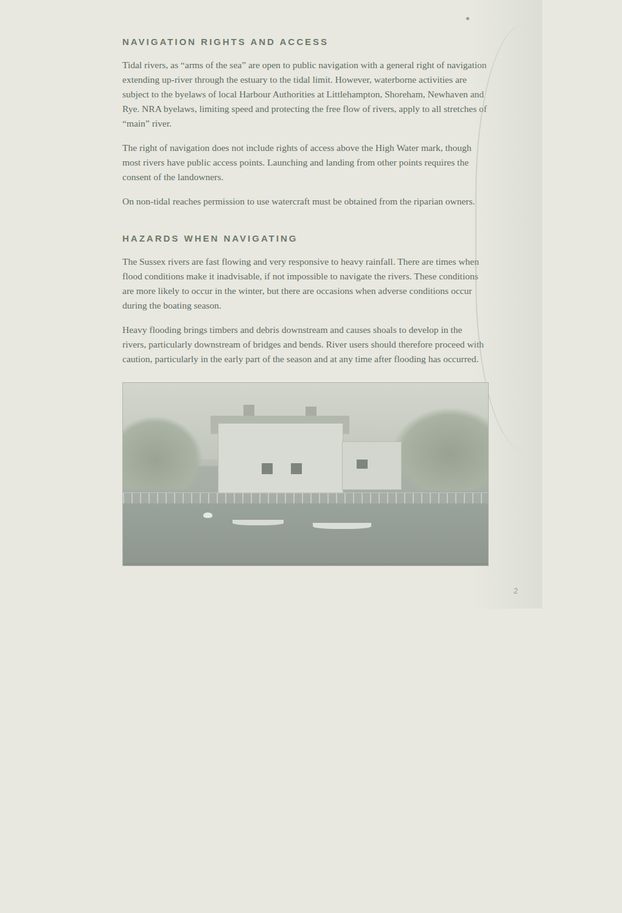Navigation Rights and Access
Tidal rivers, as “arms of the sea” are open to public navigation with a general right of navigation extending up-river through the estuary to the tidal limit. However, waterborne activities are subject to the byelaws of local Harbour Authorities at Littlehampton, Shoreham, Newhaven and Rye. NRA byelaws, limiting speed and protecting the free flow of rivers, apply to all stretches of “main” river.
The right of navigation does not include rights of access above the High Water mark, though most rivers have public access points. Launching and landing from other points requires the consent of the landowners.
On non-tidal reaches permission to use watercraft must be obtained from the riparian owners.
Hazards When Navigating
The Sussex rivers are fast flowing and very responsive to heavy rainfall. There are times when flood conditions make it inadvisable, if not impossible to navigate the rivers. These conditions are more likely to occur in the winter, but there are occasions when adverse conditions occur during the boating season.
Heavy flooding brings timbers and debris downstream and causes shoals to develop in the rivers, particularly downstream of bridges and bends. River users should therefore proceed with caution, particularly in the early part of the season and at any time after flooding has occurred.
2